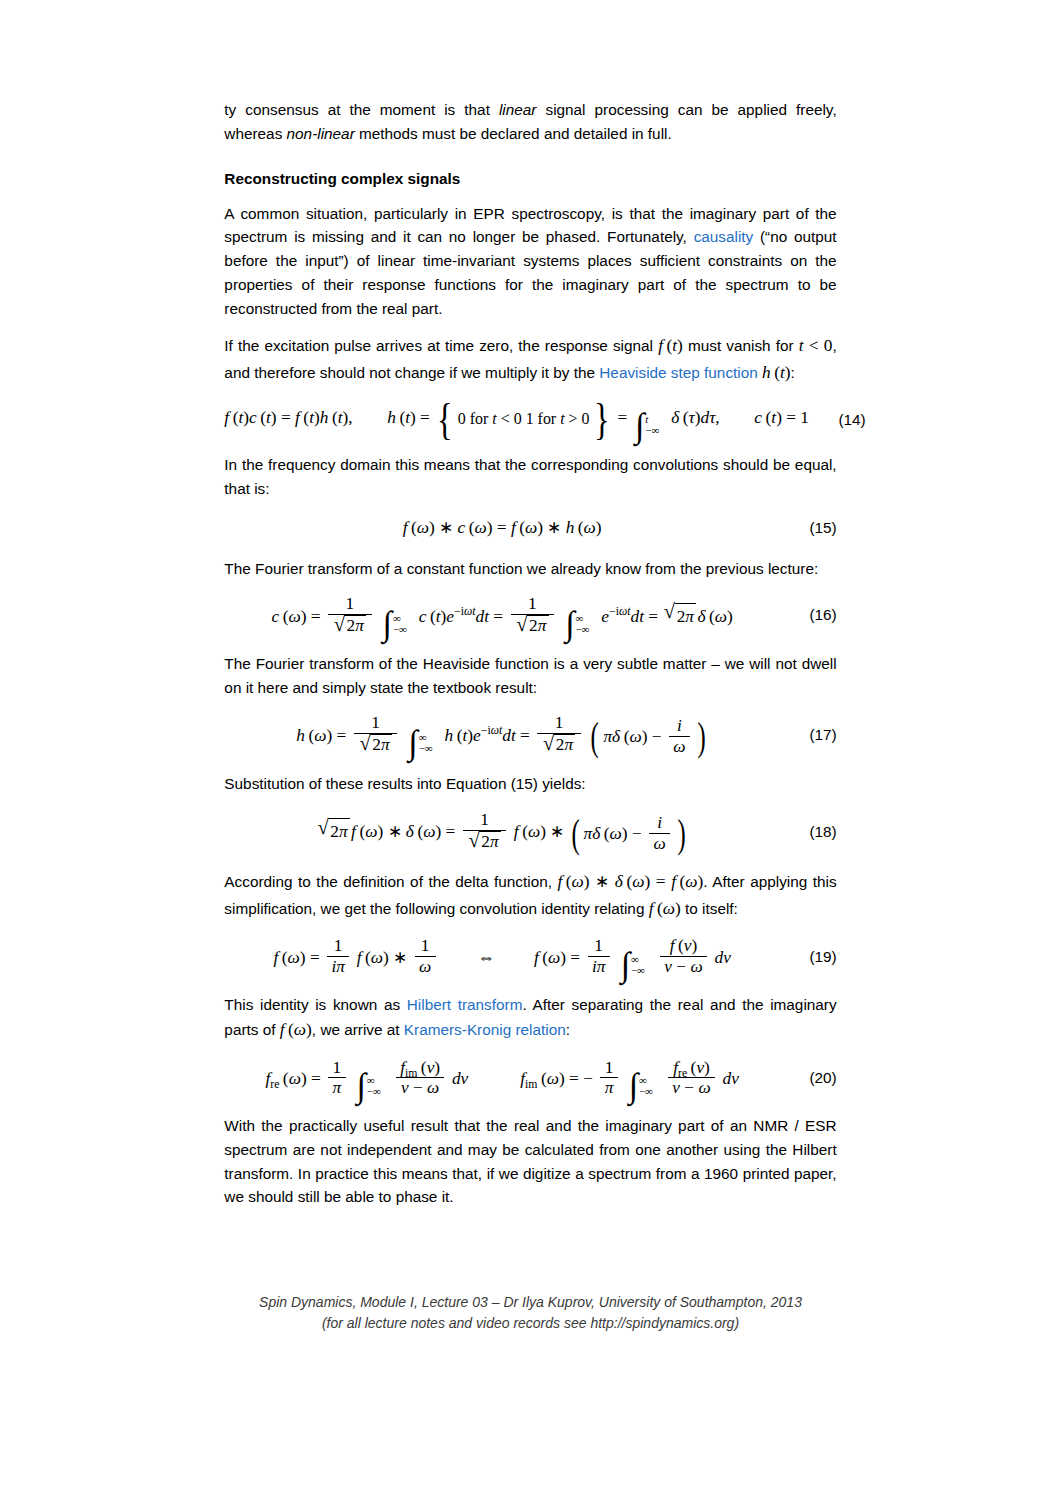ty consensus at the moment is that linear signal processing can be applied freely, whereas non-linear methods must be declared and detailed in full.
Reconstructing complex signals
A common situation, particularly in EPR spectroscopy, is that the imaginary part of the spectrum is missing and it can no longer be phased. Fortunately, causality (“no output before the input”) of linear time-invariant systems places sufficient constraints on the properties of their response functions for the imaginary part of the spectrum to be reconstructed from the real part.
If the excitation pulse arrives at time zero, the response signal f (t) must vanish for t < 0, and therefore should not change if we multiply it by the Heaviside step function h (t):
f (t)c (t) = f (t)h (t), h (t) = { 0 for t < 0 1 for t > 0 } = ∫t−∞ δ (τ)dτ, c (t) = 1
(14)
In the frequency domain this means that the corresponding convolutions should be equal, that is:
f (ω) ∗ c (ω) = f (ω) ∗ h (ω)
(15)
The Fourier transform of a constant function we already know from the previous lecture:
c (ω) = 12π ∫∞−∞ c (t)e−iωtdt = 12π ∫∞−∞ e−iωtdt = 2π δ (ω)
(16)
The Fourier transform of the Heaviside function is a very subtle matter – we will not dwell on it here and simply state the textbook result:
h (ω) = 12π ∫∞−∞ h (t)e−iωtdt = 12π ( πδ (ω) − iω )
(17)
Substitution of these results into Equation (15) yields:
2π f (ω) ∗ δ (ω) = 12π f (ω) ∗ ( πδ (ω) − iω )
(18)
According to the definition of the delta function, f (ω) ∗ δ (ω) = f (ω). After applying this simplification, we get the following convolution identity relating f (ω) to itself:
f (ω) = 1 iπ f (ω) ∗ 1 ω ⇔ f (ω) = 1 iπ ∫∞−∞ f (ν) ν − ω dν
(19)
This identity is known as Hilbert transform. After separating the real and the imaginary parts of f (ω), we arrive at Kramers-Kronig relation:
fre (ω) = 1 π ∫∞−∞ fim (ν) ν − ω dν fim (ω) = − 1 π ∫∞−∞ fre (ν) ν − ω dν
(20)
With the practically useful result that the real and the imaginary part of an NMR / ESR spectrum are not independent and may be calculated from one another using the Hilbert transform. In practice this means that, if we digitize a spectrum from a 1960 printed paper, we should still be able to phase it.
Spin Dynamics, Module I, Lecture 03 – Dr Ilya Kuprov, University of Southampton, 2013
(for all lecture notes and video records see http://spindynamics.org)